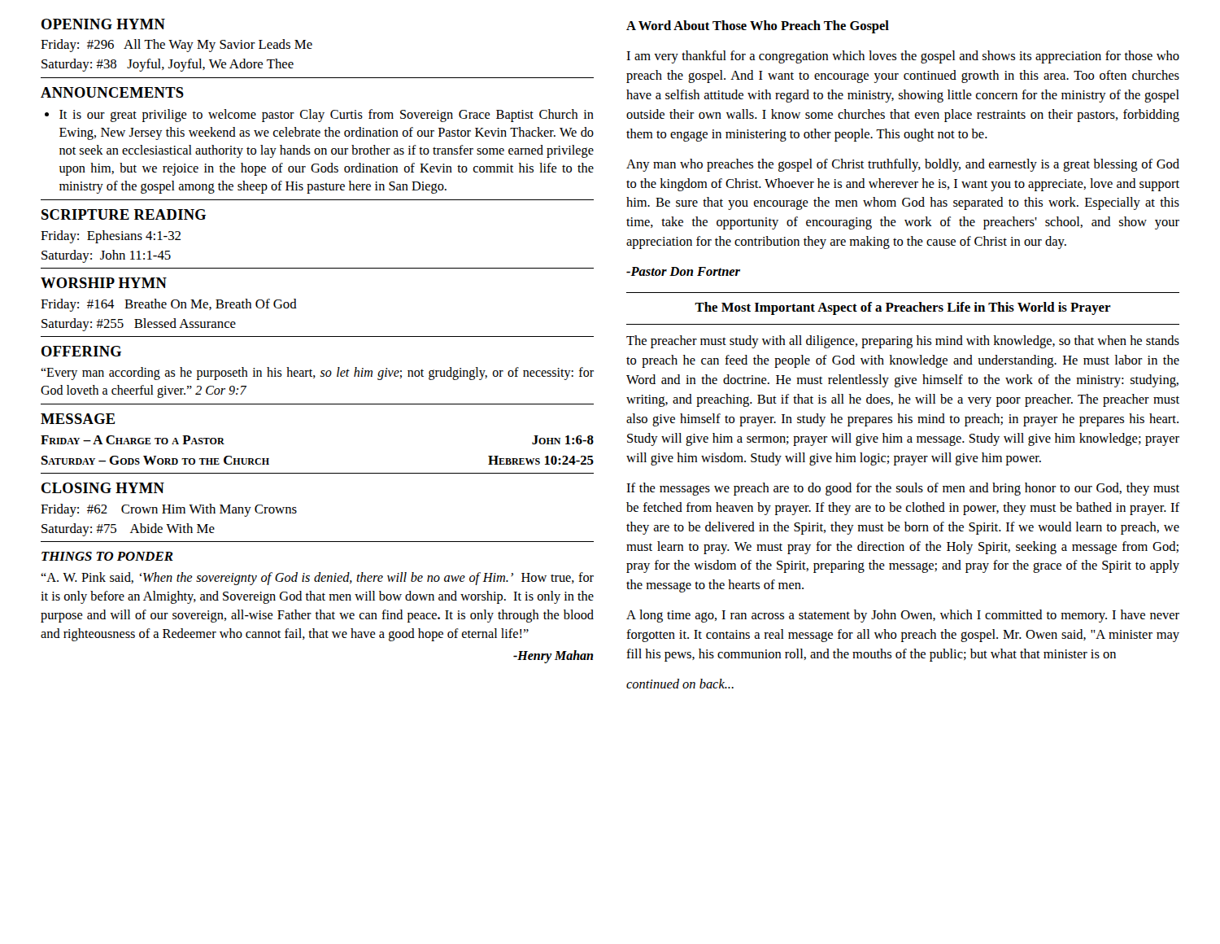Opening Hymn
Friday: #296 All The Way My Savior Leads Me
Saturday: #38 Joyful, Joyful, We Adore Thee
Announcements
It is our great privilige to welcome pastor Clay Curtis from Sovereign Grace Baptist Church in Ewing, New Jersey this weekend as we celebrate the ordination of our Pastor Kevin Thacker. We do not seek an ecclesiastical authority to lay hands on our brother as if to transfer some earned privilege upon him, but we rejoice in the hope of our Gods ordination of Kevin to commit his life to the ministry of the gospel among the sheep of His pasture here in San Diego.
Scripture Reading
Friday: Ephesians 4:1-32
Saturday: John 11:1-45
Worship Hymn
Friday: #164 Breathe On Me, Breath Of God
Saturday: #255 Blessed Assurance
Offering
“Every man according as he purposeth in his heart, so let him give; not grudgingly, or of necessity: for God loveth a cheerful giver.” 2 Cor 9:7
Message
Friday – A Charge to a Pastor John 1:6-8
Saturday – Gods Word to the Church Hebrews 10:24-25
Closing Hymn
Friday: #62 Crown Him With Many Crowns
Saturday: #75 Abide With Me
Things to Ponder
“A. W. Pink said, ‘When the sovereignty of God is denied, there will be no awe of Him.’ How true, for it is only before an Almighty, and Sovereign God that men will bow down and worship. It is only in the purpose and will of our sovereign, all-wise Father that we can find peace. It is only through the blood and righteousness of a Redeemer who cannot fail, that we have a good hope of eternal life!”
-Henry Mahan
A Word About Those Who Preach The Gospel
I am very thankful for a congregation which loves the gospel and shows its appreciation for those who preach the gospel. And I want to encourage your continued growth in this area. Too often churches have a selfish attitude with regard to the ministry, showing little concern for the ministry of the gospel outside their own walls. I know some churches that even place restraints on their pastors, forbidding them to engage in ministering to other people. This ought not to be.
Any man who preaches the gospel of Christ truthfully, boldly, and earnestly is a great blessing of God to the kingdom of Christ. Whoever he is and wherever he is, I want you to appreciate, love and support him. Be sure that you encourage the men whom God has separated to this work. Especially at this time, take the opportunity of encouraging the work of the preachers' school, and show your appreciation for the contribution they are making to the cause of Christ in our day.
-Pastor Don Fortner
The Most Important Aspect of a Preachers Life in This World is Prayer
The preacher must study with all diligence, preparing his mind with knowledge, so that when he stands to preach he can feed the people of God with knowledge and understanding. He must labor in the Word and in the doctrine. He must relentlessly give himself to the work of the ministry: studying, writing, and preaching. But if that is all he does, he will be a very poor preacher. The preacher must also give himself to prayer. In study he prepares his mind to preach; in prayer he prepares his heart. Study will give him a sermon; prayer will give him a message. Study will give him knowledge; prayer will give him wisdom. Study will give him logic; prayer will give him power.
If the messages we preach are to do good for the souls of men and bring honor to our God, they must be fetched from heaven by prayer. If they are to be clothed in power, they must be bathed in prayer. If they are to be delivered in the Spirit, they must be born of the Spirit. If we would learn to preach, we must learn to pray. We must pray for the direction of the Holy Spirit, seeking a message from God; pray for the wisdom of the Spirit, preparing the message; and pray for the grace of the Spirit to apply the message to the hearts of men.
A long time ago, I ran across a statement by John Owen, which I committed to memory. I have never forgotten it. It contains a real message for all who preach the gospel. Mr. Owen said, "A minister may fill his pews, his communion roll, and the mouths of the public; but what that minister is on
continued on back...